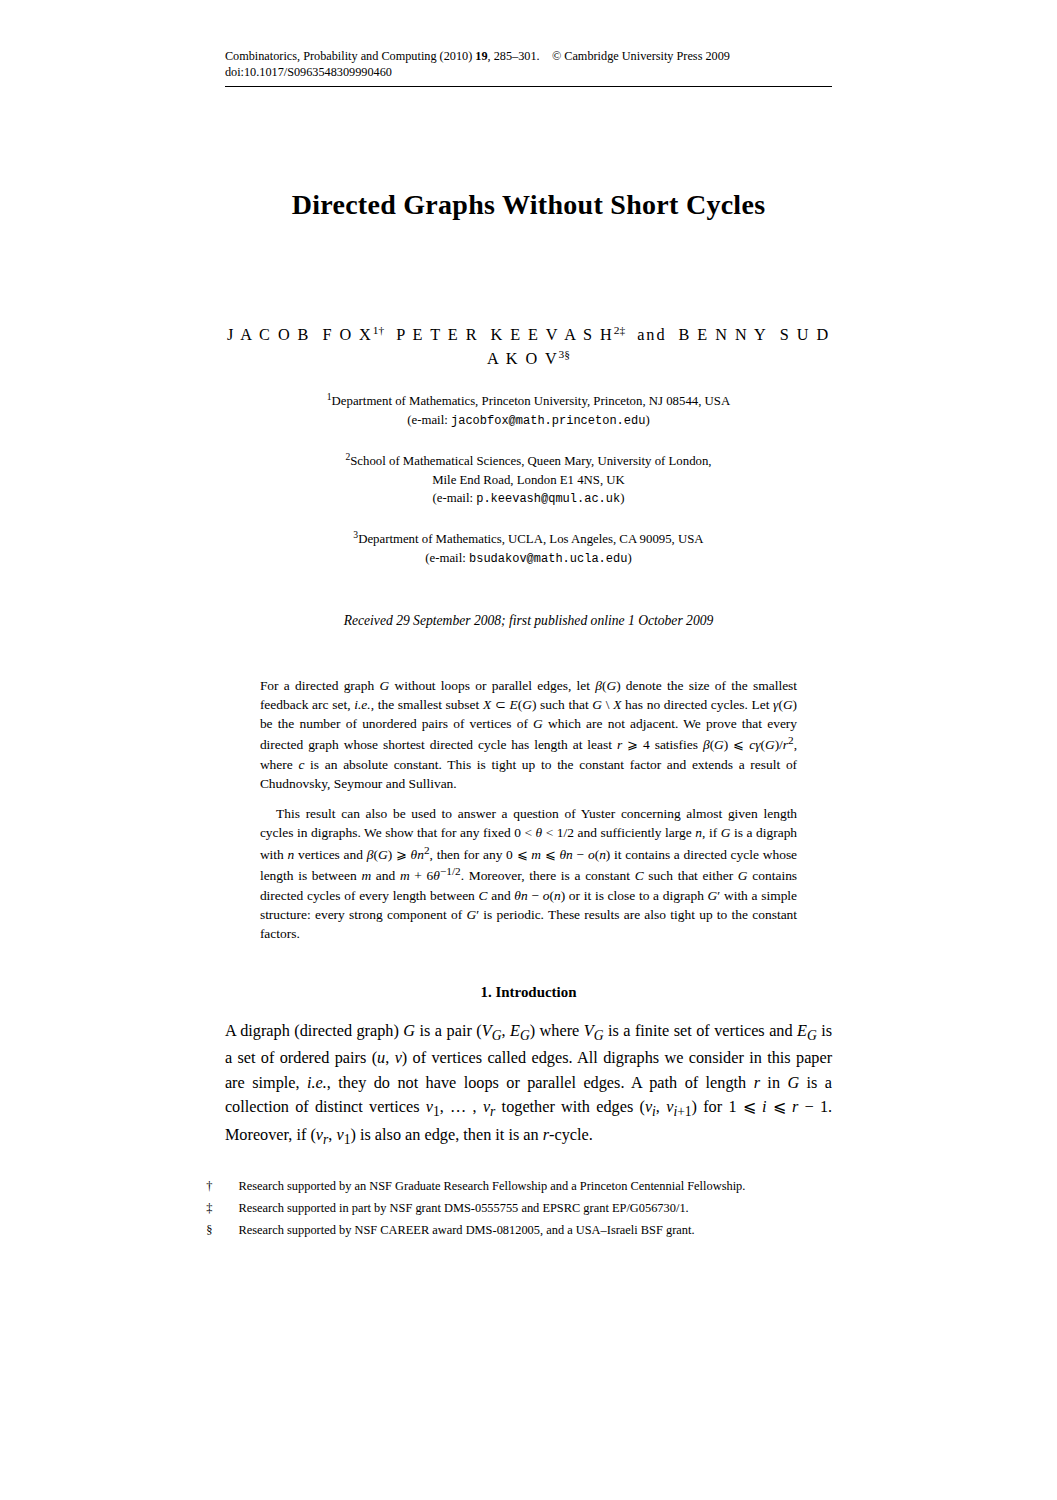Combinatorics, Probability and Computing (2010) 19, 285–301. © Cambridge University Press 2009 doi:10.1017/S0963548309990460
Directed Graphs Without Short Cycles
J A C O B F O X1† P E T E R K E E V A S H2‡ and B E N N Y S U D A K O V3§
1Department of Mathematics, Princeton University, Princeton, NJ 08544, USA
(e-mail: jacobfox@math.princeton.edu)
2School of Mathematical Sciences, Queen Mary, University of London,
Mile End Road, London E1 4NS, UK
(e-mail: p.keevash@qmul.ac.uk)
3Department of Mathematics, UCLA, Los Angeles, CA 90095, USA
(e-mail: bsudakov@math.ucla.edu)
Received 29 September 2008; first published online 1 October 2009
For a directed graph G without loops or parallel edges, let β(G) denote the size of the smallest feedback arc set, i.e., the smallest subset X ⊂ E(G) such that G \ X has no directed cycles. Let γ(G) be the number of unordered pairs of vertices of G which are not adjacent. We prove that every directed graph whose shortest directed cycle has length at least r ⩾ 4 satisfies β(G) ⩽ cγ(G)/r2, where c is an absolute constant. This is tight up to the constant factor and extends a result of Chudnovsky, Seymour and Sullivan.
This result can also be used to answer a question of Yuster concerning almost given length cycles in digraphs. We show that for any fixed 0 < θ < 1/2 and sufficiently large n, if G is a digraph with n vertices and β(G) ⩾ θn2, then for any 0 ⩽ m ⩽ θn − o(n) it contains a directed cycle whose length is between m and m + 6θ−1/2. Moreover, there is a constant C such that either G contains directed cycles of every length between C and θn − o(n) or it is close to a digraph G′ with a simple structure: every strong component of G′ is periodic. These results are also tight up to the constant factors.
1. Introduction
A digraph (directed graph) G is a pair (VG, EG) where VG is a finite set of vertices and EG is a set of ordered pairs (u, v) of vertices called edges. All digraphs we consider in this paper are simple, i.e., they do not have loops or parallel edges. A path of length r in G is a collection of distinct vertices v1, … , vr together with edges (vi, vi+1) for 1 ⩽ i ⩽ r − 1. Moreover, if (vr, v1) is also an edge, then it is an r-cycle.
†Research supported by an NSF Graduate Research Fellowship and a Princeton Centennial Fellowship.
‡Research supported in part by NSF grant DMS-0555755 and EPSRC grant EP/G056730/1.
§Research supported by NSF CAREER award DMS-0812005, and a USA–Israeli BSF grant.